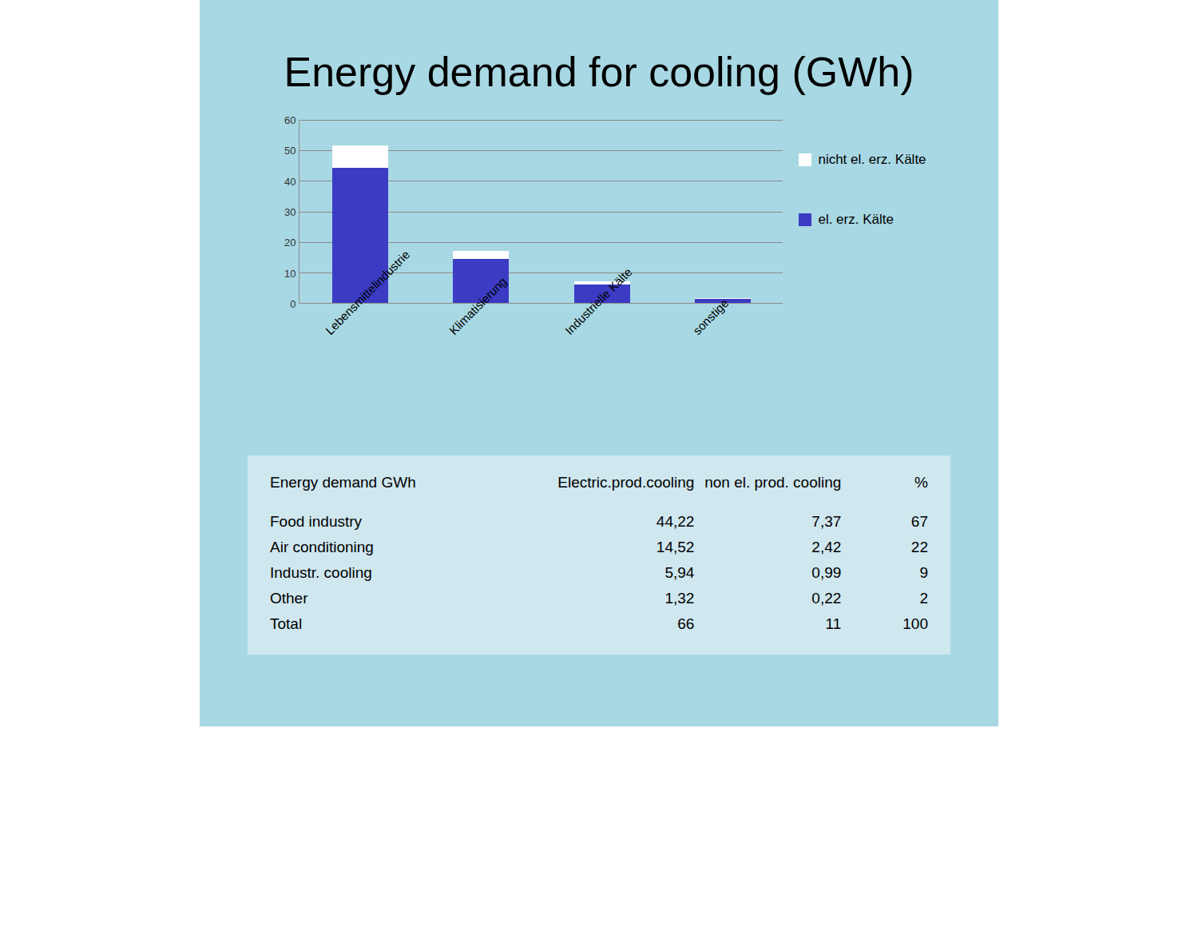Energy demand for cooling (GWh)
60 50 40 30 20 10 0
nicht el. erz. Kälte
el. erz. Kälte
Lebensmittelindustrie Klimatisierung Industrielle Kälte sonstige
| Energy demand GWh | Electric.prod.cooling | non el. prod. cooling | % |
| --- | --- | --- | --- |
| Food industry | 44,22 | 7,37 | 67 |
| Air conditioning | 14,52 | 2,42 | 22 |
| Industr. cooling | 5,94 | 0,99 | 9 |
| Other | 1,32 | 0,22 | 2 |
| Total | 66 | 11 | 100 |